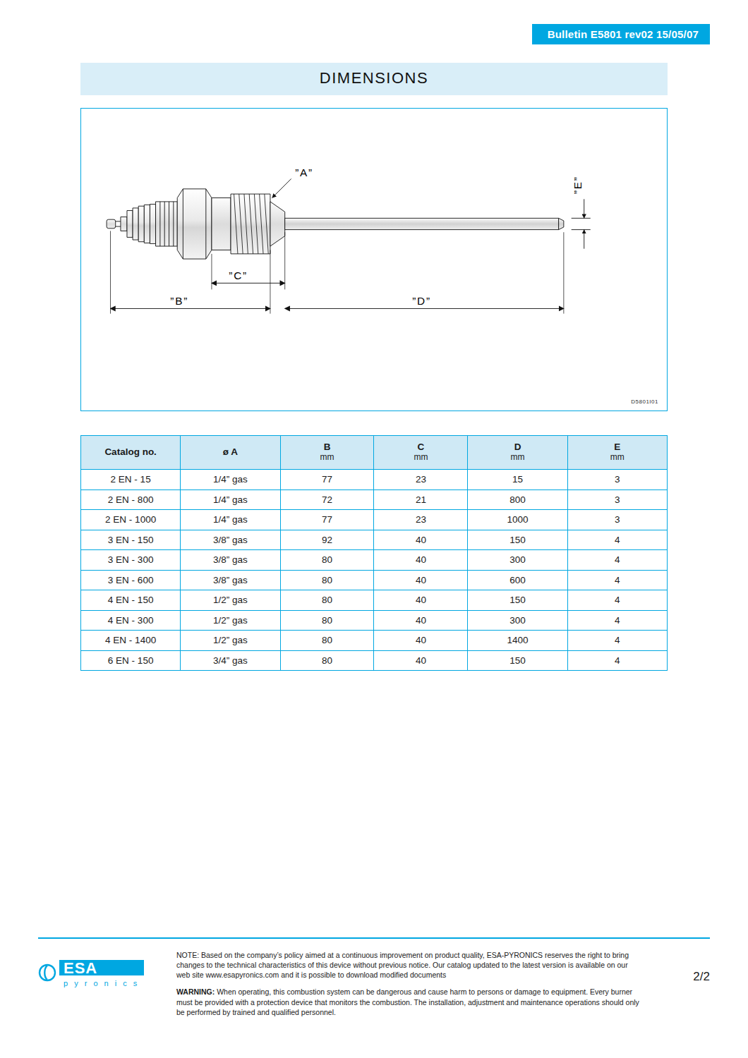Bulletin E5801 rev02 15/05/07
DIMENSIONS
”A” ”E” ”C” ”B” ”D”
D5801I01
| Catalog no. | ø A | B mm | C mm | D mm | E mm |
| --- | --- | --- | --- | --- | --- |
| 2 EN - 15 | 1/4” gas | 77 | 23 | 15 | 3 |
| 2 EN - 800 | 1/4” gas | 72 | 21 | 800 | 3 |
| 2 EN - 1000 | 1/4” gas | 77 | 23 | 1000 | 3 |
| 3 EN - 150 | 3/8” gas | 92 | 40 | 150 | 4 |
| 3 EN - 300 | 3/8” gas | 80 | 40 | 300 | 4 |
| 3 EN - 600 | 3/8” gas | 80 | 40 | 600 | 4 |
| 4 EN - 150 | 1/2” gas | 80 | 40 | 150 | 4 |
| 4 EN - 300 | 1/2” gas | 80 | 40 | 300 | 4 |
| 4 EN - 1400 | 1/2” gas | 80 | 40 | 1400 | 4 |
| 6 EN - 150 | 3/4” gas | 80 | 40 | 150 | 4 |
ESA p y r o n i c s
NOTE: Based on the company’s policy aimed at a continuous improvement on product quality, ESA-PYRONICS reserves the right to bring changes to the technical characteristics of this device without previous notice. Our catalog updated to the latest version is available on our web site www.esapyronics.com and it is possible to download modified documents
WARNING: When operating, this combustion system can be dangerous and cause harm to persons or damage to equipment. Every burner must be provided with a protection device that monitors the combustion. The installation, adjustment and maintenance operations should only be performed by trained and qualified personnel.
2/2